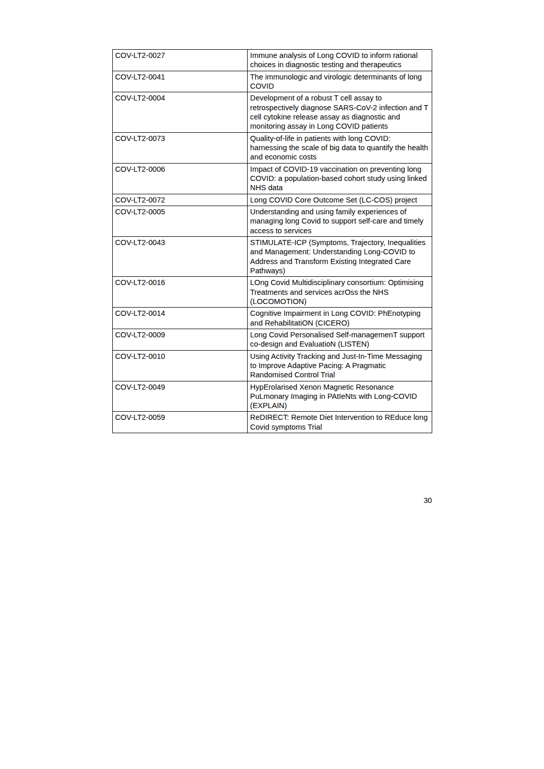| COV-LT2-0027 | Immune analysis of Long COVID to inform rational choices in diagnostic testing and therapeutics |
| COV-LT2-0041 | The immunologic and virologic determinants of long COVID |
| COV-LT2-0004 | Development of a robust T cell assay to retrospectively diagnose SARS-CoV-2 infection and T cell cytokine release assay as diagnostic and monitoring assay in Long COVID patients |
| COV-LT2-0073 | Quality-of-life in patients with long COVID: harnessing the scale of big data to quantify the health and economic costs |
| COV-LT2-0006 | Impact of COVID-19 vaccination on preventing long COVID: a population-based cohort study using linked NHS data |
| COV-LT2-0072 | Long COVID Core Outcome Set (LC-COS) project |
| COV-LT2-0005 | Understanding and using family experiences of managing long Covid to support self-care and timely access to services |
| COV-LT2-0043 | STIMULATE-ICP (Symptoms, Trajectory, Inequalities and Management: Understanding Long-COVID to Address and Transform Existing Integrated Care Pathways) |
| COV-LT2-0016 | LOng Covid Multidisciplinary consortium: Optimising Treatments and services acrOss the NHS (LOCOMOTION) |
| COV-LT2-0014 | Cognitive Impairment in Long COVID: PhEnotyping and RehabilitatiON (CICERO) |
| COV-LT2-0009 | Long Covid Personalised Self-managemenT support co-design and EvaluatioN (LISTEN) |
| COV-LT2-0010 | Using Activity Tracking and Just-In-Time Messaging to Improve Adaptive Pacing: A Pragmatic Randomised Control Trial |
| COV-LT2-0049 | HypErolarised Xenon Magnetic Resonance PuLmonary Imaging in PAtIeNts with Long-COVID (EXPLAIN) |
| COV-LT2-0059 | ReDIRECT: Remote Diet Intervention to REduce long Covid symptoms Trial |
30